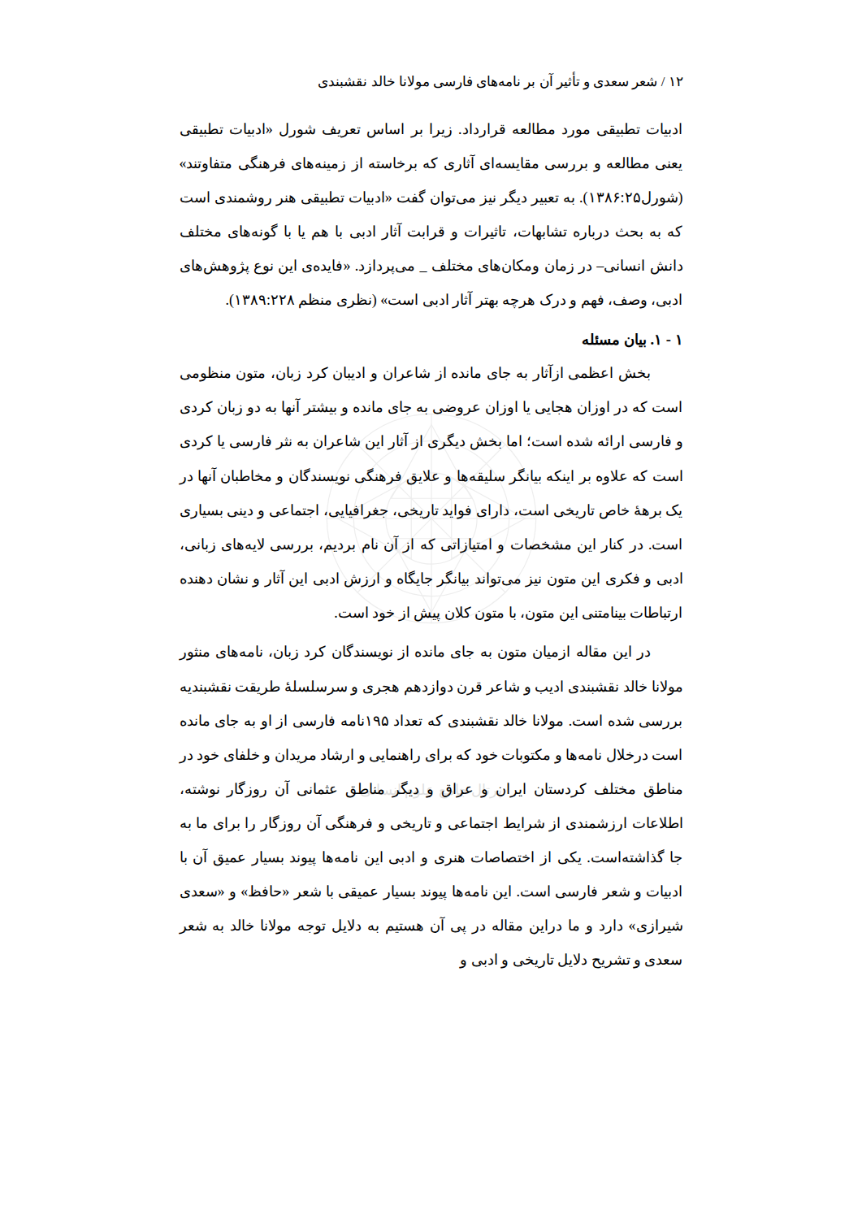پرتال جامع علوم انسانی
۱۲ / شعر سعدی و تأثیر آن بر نامه‌های فارسی مولانا خالد نقشبندی
ادبیات تطبیقی مورد مطالعه قرارداد. زیرا بر اساس تعریف شورل «ادبیات تطبیقی یعنی مطالعه و بررسی مقایسه‌ای آثاری که برخاسته از زمینه‌های فرهنگی متفاوتند» (شورل۱۳۸۶:۲۵). به تعبیر دیگر نیز می‌توان گفت «ادبیات تطبیقی هنر روشمندی است که به بحث درباره تشابهات، تاثیرات و قرابت آثار ادبی با هم یا با گونه‌های مختلف دانش انسانی– در زمان ومکان‌های مختلف _ می‌پردازد. «فایده‌ی این نوع پژوهش‌های ادبی، وصف، فهم و درک هرچه بهتر آثار ادبی است» (نظری منظم ۱۳۸۹:۲۲۸).
۱ - ۱. بیان مسئله
بخش اعظمی ازآثار به جای مانده از شاعران و ادیبان کرد زبان، متون منظومی است که در اوزان هجایی یا اوزان عروضی به جای مانده و بیشتر آنها به دو زبان کردی و فارسی ارائه شده است؛ اما بخش دیگری از آثار این شاعران به نثر فارسی یا کردی است که علاوه بر اینکه بیانگر سلیقه‌ها و علایق فرهنگی نویسندگان و مخاطبان آنها در یک برهۀ خاص تاریخی است، دارای فواید تاریخی، جغرافیایی، اجتماعی و دینی بسیاری است. در کنار این مشخصات و امتیازاتی که از آن نام بردیم، بررسی لایه‌های زبانی، ادبی و فکری این متون نیز می‌تواند بیانگر جایگاه و ارزش ادبی این آثار و نشان دهنده ارتباطات بینامتنی این متون، با متون کلان پیش از خود است.
در این مقاله ازمیان متون به جای مانده از نویسندگان کرد زبان، نامه‌های منثور مولانا خالد نقشبندی ادیب و شاعر قرن دوازدهم هجری و سرسلسلۀ طریقت نقشبندیه بررسی شده است. مولانا خالد نقشبندی که تعداد ۱۹۵نامه فارسی از او به جای مانده است درخلال نامه‌ها و مکتوبات خود که برای راهنمایی و ارشاد مریدان و خلفای خود در مناطق مختلف کردستان ایران و عراق و دیگر مناطق عثمانی آن روزگار نوشته، اطلاعات ارزشمندی از شرایط اجتماعی و تاریخی و فرهنگی آن روزگار را برای ما به جا گذاشته‌است. یکی از اختصاصات هنری و ادبی این نامه‌ها پیوند بسیار عمیق آن با ادبیات و شعر فارسی است. این نامه‌ها پیوند بسیار عمیقی با شعر «حافظ» و «سعدی شیرازی» دارد و ما دراین مقاله در پی آن هستیم به دلایل توجه مولانا خالد به شعر سعدی و تشریح دلایل تاریخی و ادبی و